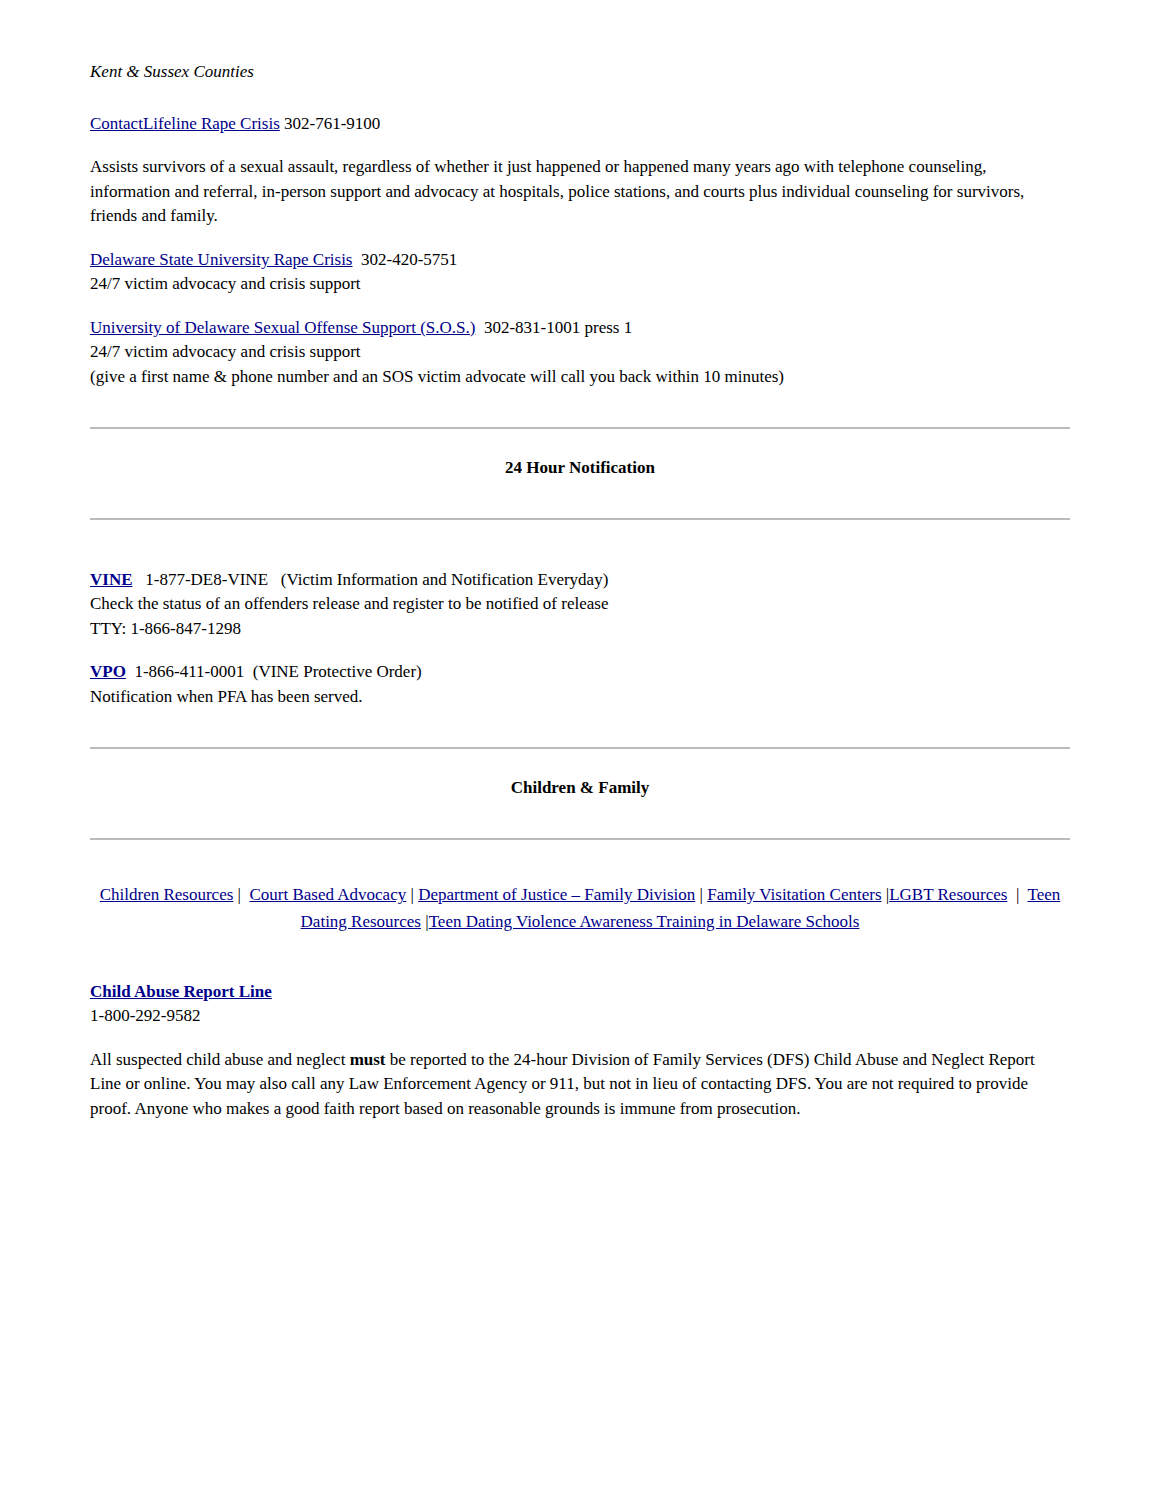Kent & Sussex Counties
ContactLifeline Rape Crisis 302-761-9100
Assists survivors of a sexual assault, regardless of whether it just happened or happened many years ago with telephone counseling, information and referral, in-person support and advocacy at hospitals, police stations, and courts plus individual counseling for survivors, friends and family.
Delaware State University Rape Crisis 302-420-5751
24/7 victim advocacy and crisis support
University of Delaware Sexual Offense Support (S.O.S.) 302-831-1001 press 1
24/7 victim advocacy and crisis support
(give a first name & phone number and an SOS victim advocate will call you back within 10 minutes)
24 Hour Notification
VINE 1-877-DE8-VINE (Victim Information and Notification Everyday)
Check the status of an offenders release and register to be notified of release
TTY: 1-866-847-1298
VPO 1-866-411-0001 (VINE Protective Order)
Notification when PFA has been served.
Children & Family
Children Resources | Court Based Advocacy | Department of Justice – Family Division | Family Visitation Centers |LGBT Resources | Teen Dating Resources |Teen Dating Violence Awareness Training in Delaware Schools
Child Abuse Report Line
1-800-292-9582
All suspected child abuse and neglect must be reported to the 24-hour Division of Family Services (DFS) Child Abuse and Neglect Report Line or online. You may also call any Law Enforcement Agency or 911, but not in lieu of contacting DFS. You are not required to provide proof. Anyone who makes a good faith report based on reasonable grounds is immune from prosecution.